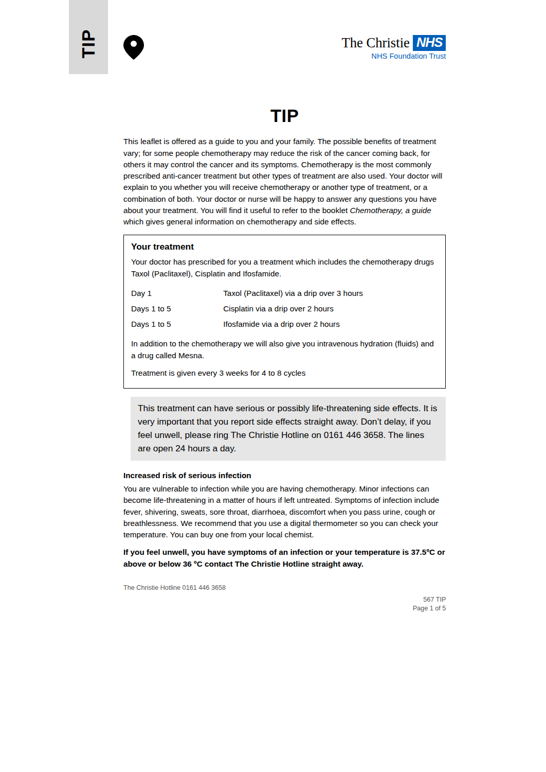TIP
The Christie NHS
NHS Foundation Trust
TIP
This leaflet is offered as a guide to you and your family. The possible benefits of treatment vary; for some people chemotherapy may reduce the risk of the cancer coming back, for others it may control the cancer and its symptoms. Chemotherapy is the most commonly prescribed anti-cancer treatment but other types of treatment are also used. Your doctor will explain to you whether you will receive chemotherapy or another type of treatment, or a combination of both. Your doctor or nurse will be happy to answer any questions you have about your treatment. You will find it useful to refer to the booklet Chemotherapy, a guide which gives general information on chemotherapy and side effects.
Your treatment
Your doctor has prescribed for you a treatment which includes the chemotherapy drugs Taxol (Paclitaxel), Cisplatin and Ifosfamide.
| Day 1 | Taxol (Paclitaxel) via a drip over 3 hours |
| Days 1 to 5 | Cisplatin via a drip over 2 hours |
| Days 1 to 5 | Ifosfamide via a drip over 2 hours |
In addition to the chemotherapy we will also give you intravenous hydration (fluids) and a drug called Mesna.
Treatment is given every 3 weeks for 4 to 8 cycles
This treatment can have serious or possibly life-threatening side effects. It is very important that you report side effects straight away. Don’t delay, if you feel unwell, please ring The Christie Hotline on 0161 446 3658. The lines are open 24 hours a day.
Increased risk of serious infection
You are vulnerable to infection while you are having chemotherapy. Minor infections can become life-threatening in a matter of hours if left untreated. Symptoms of infection include fever, shivering, sweats, sore throat, diarrhoea, discomfort when you pass urine, cough or breathlessness. We recommend that you use a digital thermometer so you can check your temperature. You can buy one from your local chemist.
If you feel unwell, you have symptoms of an infection or your temperature is 37.5ºC or above or below 36 ºC contact The Christie Hotline straight away.
The Christie Hotline 0161 446 3658
567 TIP
Page 1 of 5